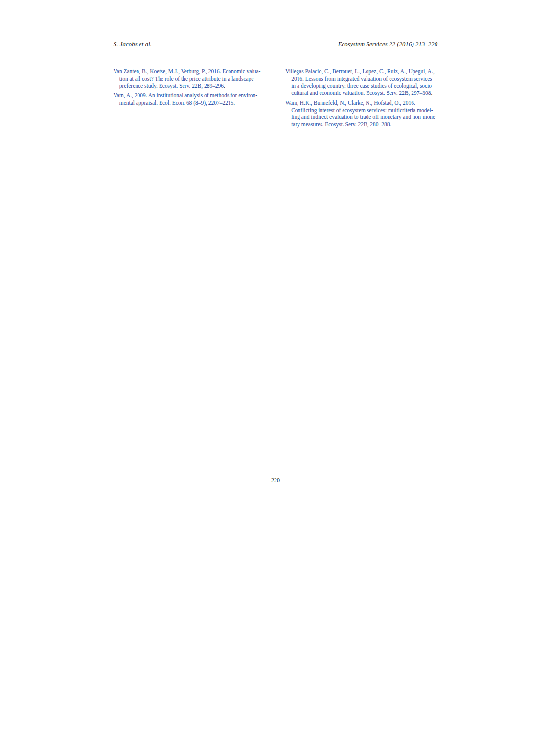S. Jacobs et al. Ecosystem Services 22 (2016) 213–220
Van Zanten, B., Koetse, M.J., Verburg, P., 2016. Economic valuation at all cost? The role of the price attribute in a landscape preference study. Ecosyst. Serv. 22B, 289–296.
Vatn, A., 2009. An institutional analysis of methods for environmental appraisal. Ecol. Econ. 68 (8–9), 2207–2215.
Villegas Palacio, C., Berrouet, L., Lopez, C., Ruiz, A., Upegui, A., 2016. Lessons from integrated valuation of ecosystem services in a developing country: three case studies of ecological, socio-cultural and economic valuation. Ecosyst. Serv. 22B, 297–308.
Wam, H.K., Bunnefeld, N., Clarke, N., Hofstad, O., 2016. Conflicting interest of ecosystem services: multicriteria modelling and indirect evaluation to trade off monetary and non-monetary measures. Ecosyst. Serv. 22B, 280–288.
220